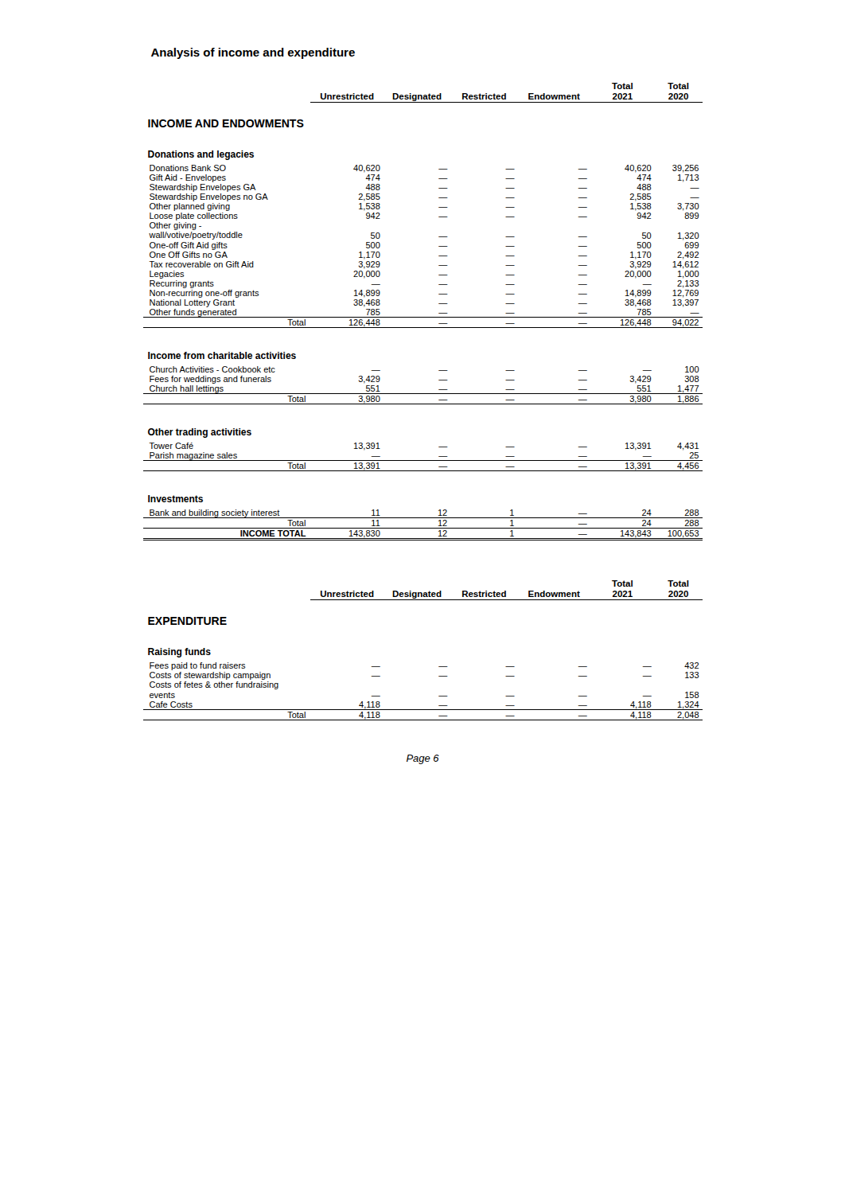Analysis of income and expenditure
| | | | | | Total | Total |
| | Unrestricted | Designated | Restricted | Endowment | 2021 | 2020 |
| INCOME AND ENDOWMENTS |
| Donations and legacies |
| Donations Bank SO | 40,620 | — | — | — | 40,620 | 39,256 |
| Gift Aid - Envelopes | 474 | — | — | — | 474 | 1,713 |
| Stewardship Envelopes GA | 488 | — | — | — | 488 | — |
| Stewardship Envelopes no GA | 2,585 | — | — | — | 2,585 | — |
| Other planned giving | 1,538 | — | — | — | 1,538 | 3,730 |
| Loose plate collections | 942 | — | — | — | 942 | 899 |
| Other giving - wall/votive/poetry/toddle | 50 | — | — | — | 50 | 1,320 |
| One-off Gift Aid gifts | 500 | — | — | — | 500 | 699 |
| One Off Gifts no GA | 1,170 | — | — | — | 1,170 | 2,492 |
| Tax recoverable on Gift Aid | 3,929 | — | — | — | 3,929 | 14,612 |
| Legacies | 20,000 | — | — | — | 20,000 | 1,000 |
| Recurring grants | — | — | — | — | — | 2,133 |
| Non-recurring one-off grants | 14,899 | — | — | — | 14,899 | 12,769 |
| National Lottery Grant | 38,468 | — | — | — | 38,468 | 13,397 |
| Other funds generated | 785 | — | — | — | 785 | — |
| Total | 126,448 | — | — | — | 126,448 | 94,022 |
| Income from charitable activities |
| Church Activities - Cookbook etc | — | — | — | — | — | 100 |
| Fees for weddings and funerals | 3,429 | — | — | — | 3,429 | 308 |
| Church hall lettings | 551 | — | — | — | 551 | 1,477 |
| Total | 3,980 | — | — | — | 3,980 | 1,886 |
| Other trading activities |
| Tower Café | 13,391 | — | — | — | 13,391 | 4,431 |
| Parish magazine sales | — | — | — | — | — | 25 |
| Total | 13,391 | — | — | — | 13,391 | 4,456 |
| Investments |
| Bank and building society interest | 11 | 12 | 1 | — | 24 | 288 |
| Total | 11 | 12 | 1 | — | 24 | 288 |
| INCOME TOTAL | 143,830 | 12 | 1 | — | 143,843 | 100,653 |
| | | | | | Total | Total |
| | Unrestricted | Designated | Restricted | Endowment | 2021 | 2020 |
| EXPENDITURE |
| Raising funds |
| Fees paid to fund raisers | — | — | — | — | — | 432 |
| Costs of stewardship campaign | — | — | — | — | — | 133 |
| Costs of fetes & other fundraising events | — | — | — | — | — | 158 |
| Cafe Costs | 4,118 | — | — | — | 4,118 | 1,324 |
| Total | 4,118 | — | — | — | 4,118 | 2,048 |
Page 6